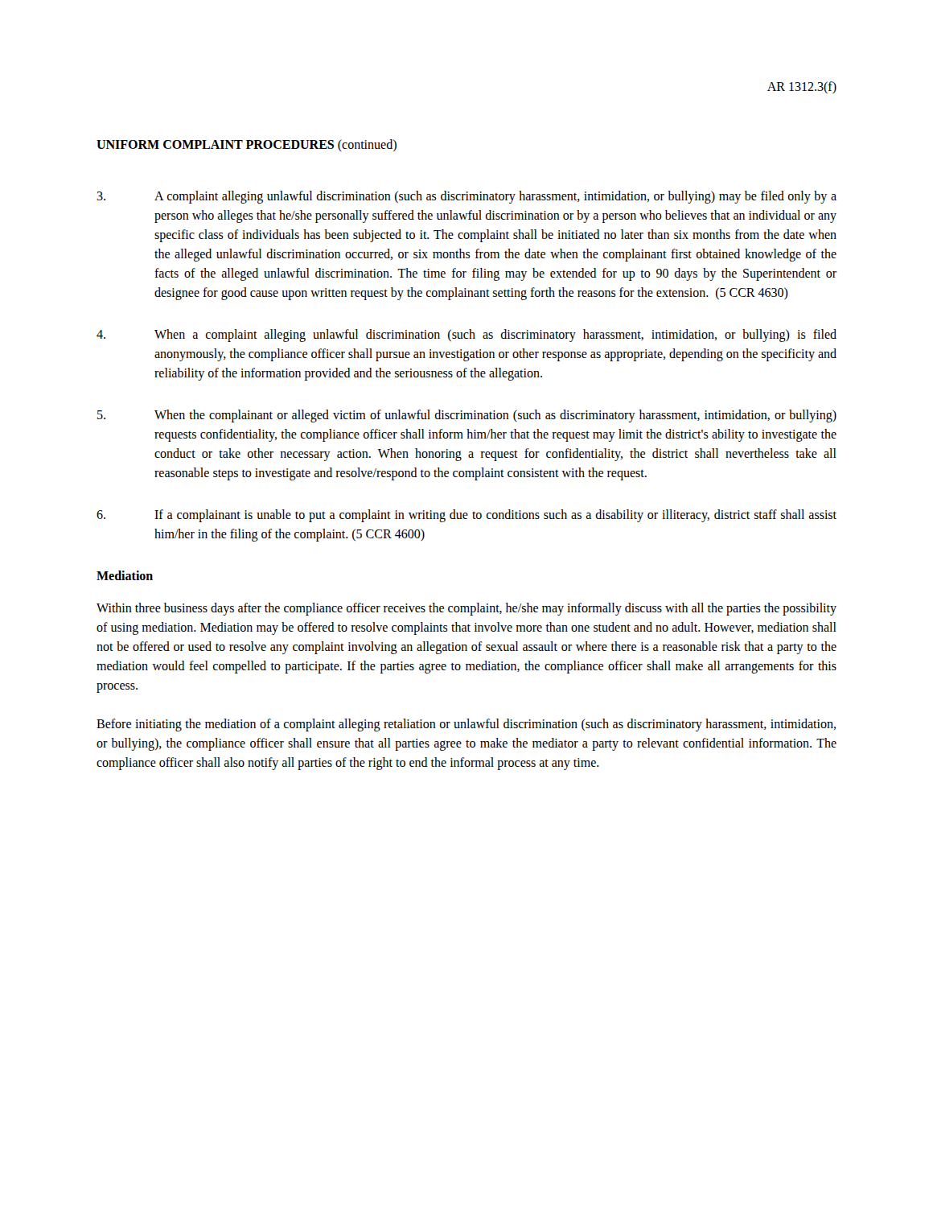AR 1312.3(f)
UNIFORM COMPLAINT PROCEDURES (continued)
3. A complaint alleging unlawful discrimination (such as discriminatory harassment, intimidation, or bullying) may be filed only by a person who alleges that he/she personally suffered the unlawful discrimination or by a person who believes that an individual or any specific class of individuals has been subjected to it. The complaint shall be initiated no later than six months from the date when the alleged unlawful discrimination occurred, or six months from the date when the complainant first obtained knowledge of the facts of the alleged unlawful discrimination. The time for filing may be extended for up to 90 days by the Superintendent or designee for good cause upon written request by the complainant setting forth the reasons for the extension. (5 CCR 4630)
4. When a complaint alleging unlawful discrimination (such as discriminatory harassment, intimidation, or bullying) is filed anonymously, the compliance officer shall pursue an investigation or other response as appropriate, depending on the specificity and reliability of the information provided and the seriousness of the allegation.
5. When the complainant or alleged victim of unlawful discrimination (such as discriminatory harassment, intimidation, or bullying) requests confidentiality, the compliance officer shall inform him/her that the request may limit the district's ability to investigate the conduct or take other necessary action. When honoring a request for confidentiality, the district shall nevertheless take all reasonable steps to investigate and resolve/respond to the complaint consistent with the request.
6. If a complainant is unable to put a complaint in writing due to conditions such as a disability or illiteracy, district staff shall assist him/her in the filing of the complaint. (5 CCR 4600)
Mediation
Within three business days after the compliance officer receives the complaint, he/she may informally discuss with all the parties the possibility of using mediation. Mediation may be offered to resolve complaints that involve more than one student and no adult. However, mediation shall not be offered or used to resolve any complaint involving an allegation of sexual assault or where there is a reasonable risk that a party to the mediation would feel compelled to participate. If the parties agree to mediation, the compliance officer shall make all arrangements for this process.
Before initiating the mediation of a complaint alleging retaliation or unlawful discrimination (such as discriminatory harassment, intimidation, or bullying), the compliance officer shall ensure that all parties agree to make the mediator a party to relevant confidential information. The compliance officer shall also notify all parties of the right to end the informal process at any time.